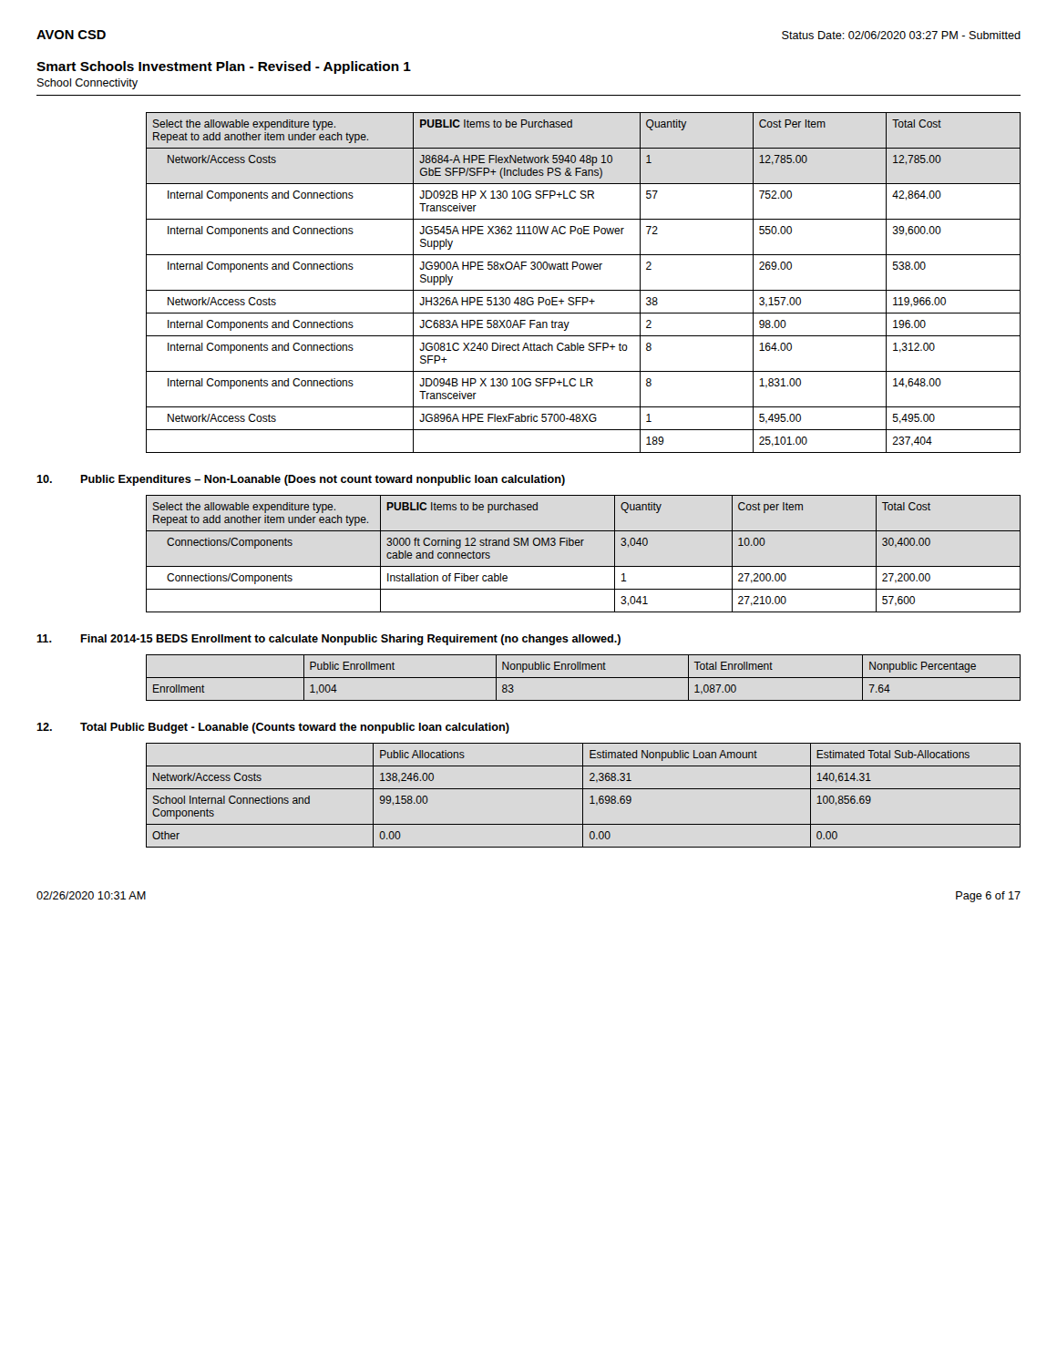AVON CSD
Status Date: 02/06/2020 03:27 PM - Submitted
Smart Schools Investment Plan - Revised - Application 1
School Connectivity
| Select the allowable expenditure type. Repeat to add another item under each type. | PUBLIC Items to be Purchased | Quantity | Cost Per Item | Total Cost |
| Network/Access Costs | J8684-A HPE FlexNetwork 5940 48p 10 GbE SFP/SFP+ (Includes PS & Fans) | 1 | 12,785.00 | 12,785.00 |
| Internal Components and Connections | JD092B HP X 130 10G SFP+LC SR Transceiver | 57 | 752.00 | 42,864.00 |
| Internal Components and Connections | JG545A HPE X362 1110W AC PoE Power Supply | 72 | 550.00 | 39,600.00 |
| Internal Components and Connections | JG900A HPE 58xOAF 300watt Power Supply | 2 | 269.00 | 538.00 |
| Network/Access Costs | JH326A HPE 5130 48G PoE+ SFP+ | 38 | 3,157.00 | 119,966.00 |
| Internal Components and Connections | JC683A HPE 58X0AF Fan tray | 2 | 98.00 | 196.00 |
| Internal Components and Connections | JG081C X240 Direct Attach Cable SFP+ to SFP+ | 8 | 164.00 | 1,312.00 |
| Internal Components and Connections | JD094B HP X 130 10G SFP+LC LR Transceiver | 8 | 1,831.00 | 14,648.00 |
| Network/Access Costs | JG896A HPE FlexFabric 5700-48XG | 1 | 5,495.00 | 5,495.00 |
| | | 189 | 25,101.00 | 237,404 |
10.
Public Expenditures – Non-Loanable (Does not count toward nonpublic loan calculation)
| Select the allowable expenditure type. Repeat to add another item under each type. | PUBLIC Items to be purchased | Quantity | Cost per Item | Total Cost |
| Connections/Components | 3000 ft Corning 12 strand SM OM3 Fiber cable and connectors | 3,040 | 10.00 | 30,400.00 |
| Connections/Components | Installation of Fiber cable | 1 | 27,200.00 | 27,200.00 |
| | | 3,041 | 27,210.00 | 57,600 |
11.
Final 2014-15 BEDS Enrollment to calculate Nonpublic Sharing Requirement (no changes allowed.)
| | Public Enrollment | Nonpublic Enrollment | Total Enrollment | Nonpublic Percentage |
| Enrollment | 1,004 | 83 | 1,087.00 | 7.64 |
12.
Total Public Budget - Loanable (Counts toward the nonpublic loan calculation)
| | Public Allocations | Estimated Nonpublic Loan Amount | Estimated Total Sub-Allocations |
| Network/Access Costs | 138,246.00 | 2,368.31 | 140,614.31 |
| School Internal Connections and Components | 99,158.00 | 1,698.69 | 100,856.69 |
| Other | 0.00 | 0.00 | 0.00 |
02/26/2020 10:31 AM
Page 6 of 17